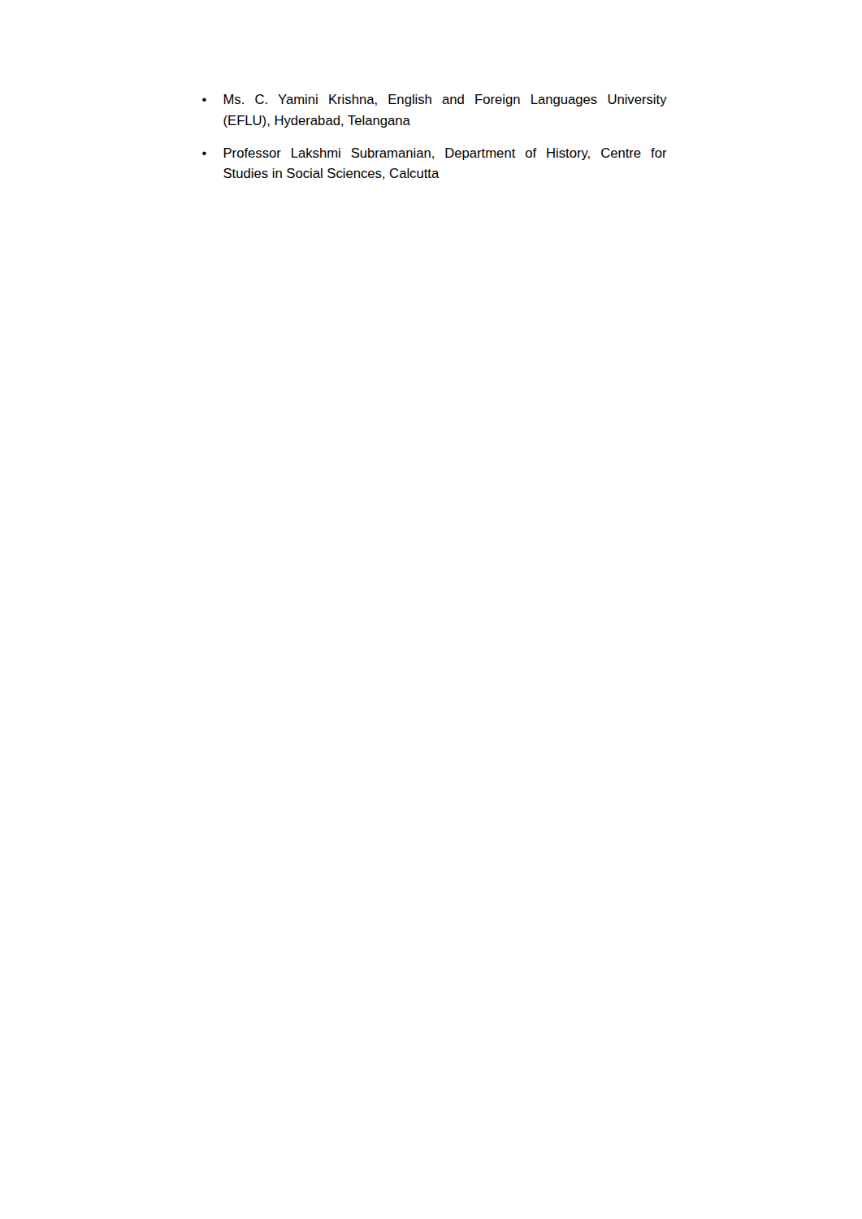Ms. C. Yamini Krishna, English and Foreign Languages University (EFLU), Hyderabad, Telangana
Professor Lakshmi Subramanian, Department of History, Centre for Studies in Social Sciences, Calcutta